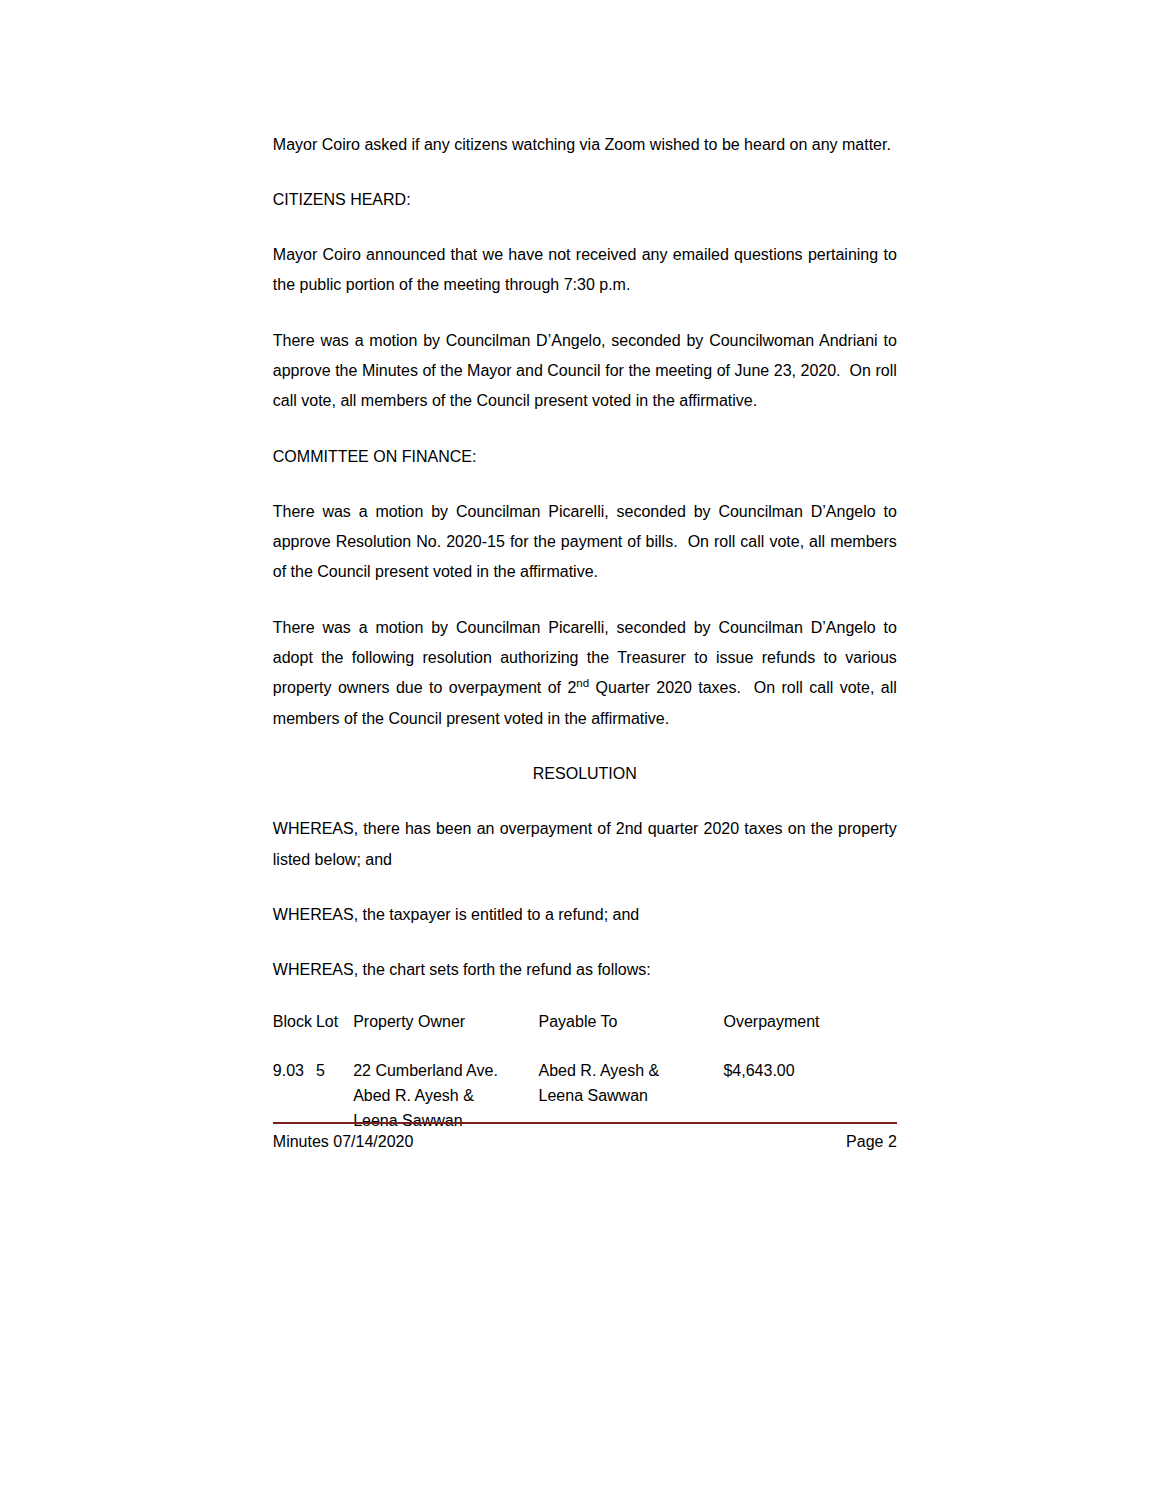Mayor Coiro asked if any citizens watching via Zoom wished to be heard on any matter.
CITIZENS HEARD:
Mayor Coiro announced that we have not received any emailed questions pertaining to the public portion of the meeting through 7:30 p.m.
There was a motion by Councilman D’Angelo, seconded by Councilwoman Andriani to approve the Minutes of the Mayor and Council for the meeting of June 23, 2020. On roll call vote, all members of the Council present voted in the affirmative.
COMMITTEE ON FINANCE:
There was a motion by Councilman Picarelli, seconded by Councilman D’Angelo to approve Resolution No. 2020-15 for the payment of bills. On roll call vote, all members of the Council present voted in the affirmative.
There was a motion by Councilman Picarelli, seconded by Councilman D’Angelo to adopt the following resolution authorizing the Treasurer to issue refunds to various property owners due to overpayment of 2nd Quarter 2020 taxes. On roll call vote, all members of the Council present voted in the affirmative.
RESOLUTION
WHEREAS, there has been an overpayment of 2nd quarter 2020 taxes on the property listed below; and
WHEREAS, the taxpayer is entitled to a refund; and
WHEREAS, the chart sets forth the refund as follows:
| Block | Lot | Property Owner | Payable To | Overpayment |
| --- | --- | --- | --- | --- |
| 9.03 | 5 | 22 Cumberland Ave. Abed R. Ayesh & Leena Sawwan | Abed R. Ayesh & Leena Sawwan | $4,643.00 |
Minutes 07/14/2020 Page 2